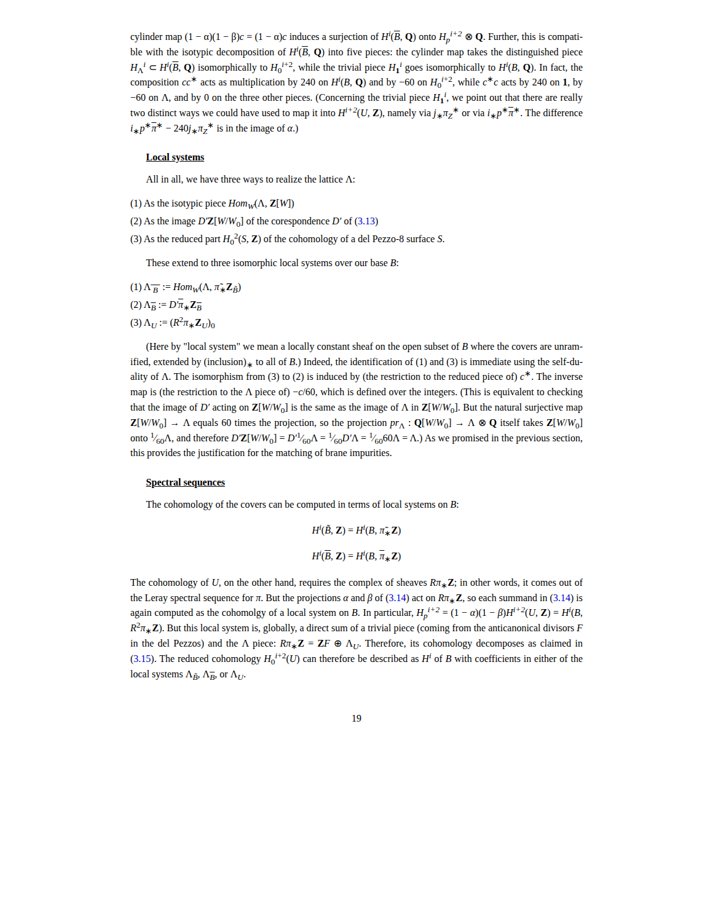cylinder map (1 − α)(1 − β)c = (1 − α)c induces a surjection of Hi(B, Q) onto Hpi+2 ⊗ Q. Further, this is compatible with the isotypic decomposition of Hi(B, Q) into five pieces: the cylinder map takes the distinguished piece HΛi ⊂ Hi(B, Q) isomorphically to H0i+2, while the trivial piece H1i goes isomorphically to Hi(B, Q). In fact, the composition cc∗ acts as multiplication by 240 on Hi(B, Q) and by −60 on H0i+2, while c∗c acts by 240 on 1, by −60 on Λ, and by 0 on the three other pieces. (Concerning the trivial piece H1i, we point out that there are really two distinct ways we could have used to map it into Hi+2(U, Z), namely via j∗πZ∗ or via i∗p∗π∗. The difference i∗p∗π∗ − 240j∗πZ∗ is in the image of α.)
Local systems
All in all, we have three ways to realize the lattice Λ:
(1) As the isotypic piece HomW(Λ, Z[W])
(2) As the image D′Z[W/W0] of the corespondence D′ of (3.13)
(3) As the reduced part H02(S, Z) of the cohomology of a del Pezzo-8 surface S.
These extend to three isomorphic local systems over our base B:
(1) Λ B := HomW(Λ, π̃∗ZB̃)
(2) ΛB := D′π∗ZB
(3) ΛU := (R2π∗ZU)0
(Here by "local system" we mean a locally constant sheaf on the open subset of B where the covers are unramified, extended by (inclusion)∗ to all of B.) Indeed, the identification of (1) and (3) is immediate using the self-duality of Λ. The isomorphism from (3) to (2) is induced by (the restriction to the reduced piece of) c∗. The inverse map is (the restriction to the Λ piece of) −c/60, which is defined over the integers. (This is equivalent to checking that the image of D′ acting on Z[W/W0] is the same as the image of Λ in Z[W/W0]. But the natural surjective map Z[W/W0] → Λ equals 60 times the projection, so the projection prΛ : Q[W/W0] → Λ ⊗ Q itself takes Z[W/W0] onto 1⁄60Λ, and therefore D′Z[W/W0] = D′1⁄60Λ = 1⁄60D′Λ = 1⁄6060Λ = Λ.) As we promised in the previous section, this provides the justification for the matching of brane impurities.
Spectral sequences
The cohomology of the covers can be computed in terms of local systems on B:
Hi(B̃, Z) = Hi(B, π̃∗Z)
Hi(B, Z) = Hi(B, π∗Z)
The cohomology of U, on the other hand, requires the complex of sheaves Rπ∗Z; in other words, it comes out of the Leray spectral sequence for π. But the projections α and β of (3.14) act on Rπ∗Z, so each summand in (3.14) is again computed as the cohomolgy of a local system on B. In particular, Hpi+2 = (1 − α)(1 − β)Hi+2(U, Z) = Hi(B, R2π∗Z). But this local system is, globally, a direct sum of a trivial piece (coming from the anticanonical divisors F in the del Pezzos) and the Λ piece: Rπ∗Z = ZF ⊕ ΛU. Therefore, its cohomology decomposes as claimed in (3.15). The reduced cohomology H0i+2(U) can therefore be described as Hi of B with coefficients in either of the local systems ΛB̃, ΛB, or ΛU.
19